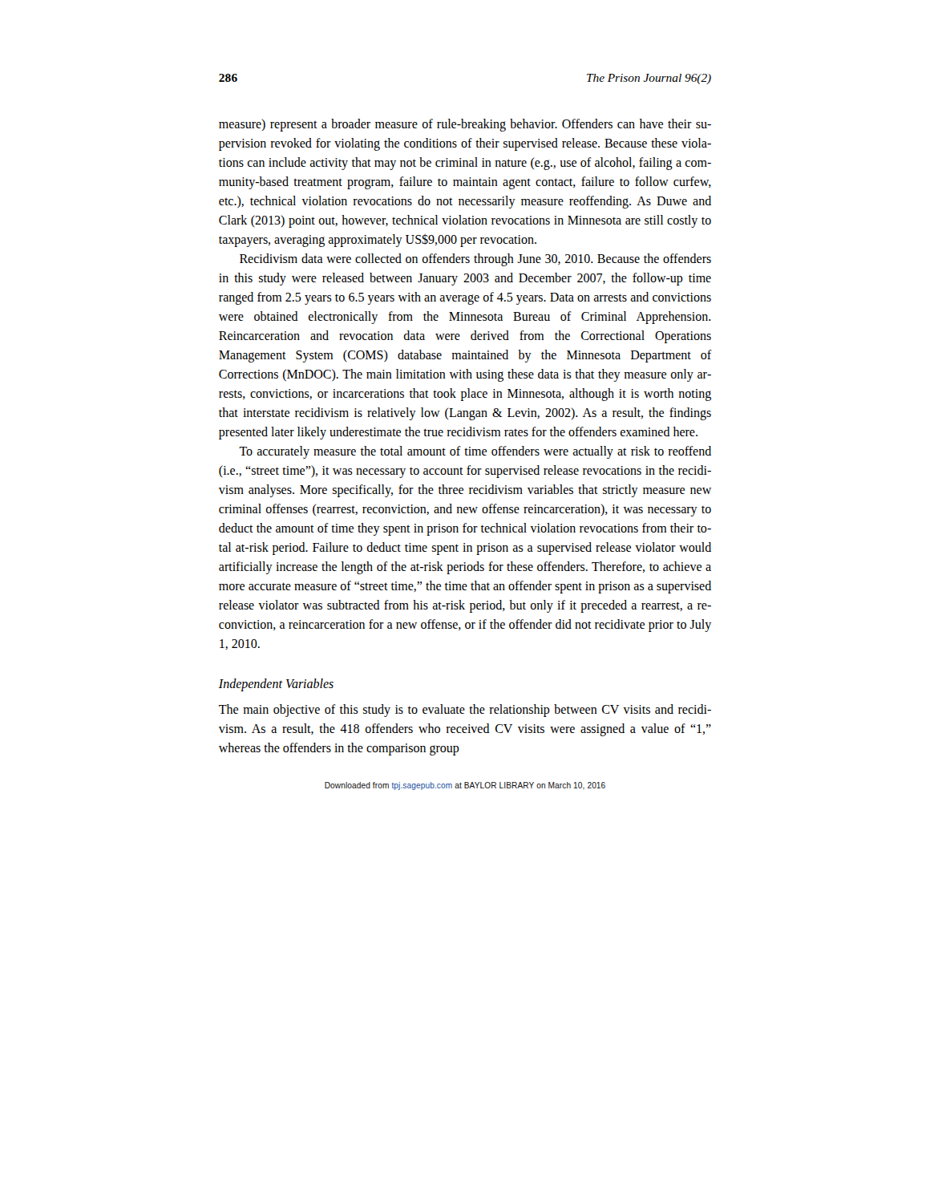286 The Prison Journal 96(2)
measure) represent a broader measure of rule-breaking behavior. Offenders can have their supervision revoked for violating the conditions of their supervised release. Because these violations can include activity that may not be criminal in nature (e.g., use of alcohol, failing a community-based treatment program, failure to maintain agent contact, failure to follow curfew, etc.), technical violation revocations do not necessarily measure reoffending. As Duwe and Clark (2013) point out, however, technical violation revocations in Minnesota are still costly to taxpayers, averaging approximately US$9,000 per revocation.
Recidivism data were collected on offenders through June 30, 2010. Because the offenders in this study were released between January 2003 and December 2007, the follow-up time ranged from 2.5 years to 6.5 years with an average of 4.5 years. Data on arrests and convictions were obtained electronically from the Minnesota Bureau of Criminal Apprehension. Reincarceration and revocation data were derived from the Correctional Operations Management System (COMS) database maintained by the Minnesota Department of Corrections (MnDOC). The main limitation with using these data is that they measure only arrests, convictions, or incarcerations that took place in Minnesota, although it is worth noting that interstate recidivism is relatively low (Langan & Levin, 2002). As a result, the findings presented later likely underestimate the true recidivism rates for the offenders examined here.
To accurately measure the total amount of time offenders were actually at risk to reoffend (i.e., “street time”), it was necessary to account for supervised release revocations in the recidivism analyses. More specifically, for the three recidivism variables that strictly measure new criminal offenses (rearrest, reconviction, and new offense reincarceration), it was necessary to deduct the amount of time they spent in prison for technical violation revocations from their total at-risk period. Failure to deduct time spent in prison as a supervised release violator would artificially increase the length of the at-risk periods for these offenders. Therefore, to achieve a more accurate measure of “street time,” the time that an offender spent in prison as a supervised release violator was subtracted from his at-risk period, but only if it preceded a rearrest, a reconviction, a reincarceration for a new offense, or if the offender did not recidivate prior to July 1, 2010.
Independent Variables
The main objective of this study is to evaluate the relationship between CV visits and recidivism. As a result, the 418 offenders who received CV visits were assigned a value of “1,” whereas the offenders in the comparison group
Downloaded from tpj.sagepub.com at BAYLOR LIBRARY on March 10, 2016